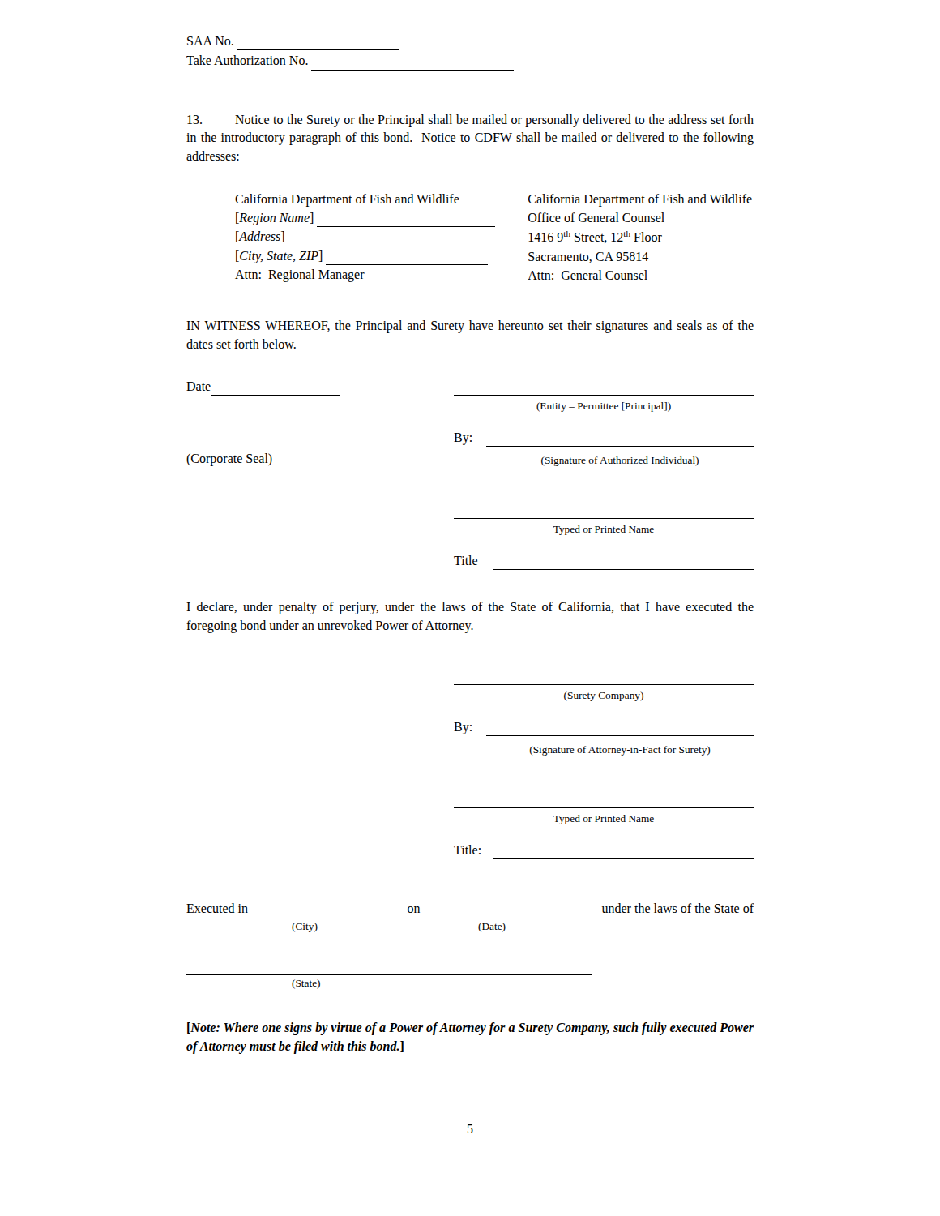SAA No.
Take Authorization No.
13. Notice to the Surety or the Principal shall be mailed or personally delivered to the address set forth in the introductory paragraph of this bond. Notice to CDFW shall be mailed or delivered to the following addresses:
California Department of Fish and Wildlife
[Region Name]
[Address]
[City, State, ZIP]
Attn: Regional Manager
California Department of Fish and Wildlife
Office of General Counsel
1416 9th Street, 12th Floor
Sacramento, CA 95814
Attn: General Counsel
IN WITNESS WHEREOF, the Principal and Surety have hereunto set their signatures and seals as of the dates set forth below.
Date
(Entity – Permittee [Principal])
By:
(Corporate Seal)
(Signature of Authorized Individual)
Typed or Printed Name
Title
I declare, under penalty of perjury, under the laws of the State of California, that I have executed the foregoing bond under an unrevoked Power of Attorney.
(Surety Company)
By:
(Signature of Attorney-in-Fact for Surety)
Typed or Printed Name
Title:
Executed in on under the laws of the State of
(City)
(Date)
(State)
[Note: Where one signs by virtue of a Power of Attorney for a Surety Company, such fully executed Power of Attorney must be filed with this bond.]
5